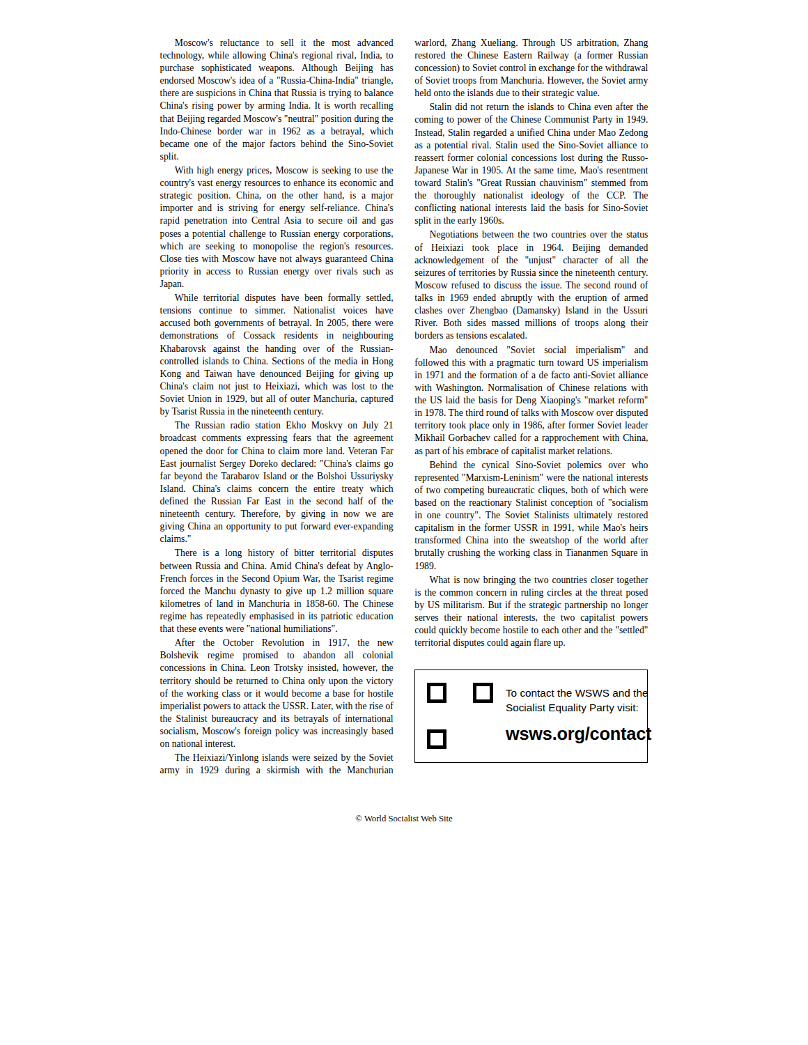Moscow's reluctance to sell it the most advanced technology, while allowing China's regional rival, India, to purchase sophisticated weapons. Although Beijing has endorsed Moscow's idea of a "Russia-China-India" triangle, there are suspicions in China that Russia is trying to balance China's rising power by arming India. It is worth recalling that Beijing regarded Moscow's "neutral" position during the Indo-Chinese border war in 1962 as a betrayal, which became one of the major factors behind the Sino-Soviet split.
With high energy prices, Moscow is seeking to use the country's vast energy resources to enhance its economic and strategic position. China, on the other hand, is a major importer and is striving for energy self-reliance. China's rapid penetration into Central Asia to secure oil and gas poses a potential challenge to Russian energy corporations, which are seeking to monopolise the region's resources. Close ties with Moscow have not always guaranteed China priority in access to Russian energy over rivals such as Japan.
While territorial disputes have been formally settled, tensions continue to simmer. Nationalist voices have accused both governments of betrayal. In 2005, there were demonstrations of Cossack residents in neighbouring Khabarovsk against the handing over of the Russian-controlled islands to China. Sections of the media in Hong Kong and Taiwan have denounced Beijing for giving up China's claim not just to Heixiazi, which was lost to the Soviet Union in 1929, but all of outer Manchuria, captured by Tsarist Russia in the nineteenth century.
The Russian radio station Ekho Moskvy on July 21 broadcast comments expressing fears that the agreement opened the door for China to claim more land. Veteran Far East journalist Sergey Doreko declared: "China's claims go far beyond the Tarabarov Island or the Bolshoi Ussuriysky Island. China's claims concern the entire treaty which defined the Russian Far East in the second half of the nineteenth century. Therefore, by giving in now we are giving China an opportunity to put forward ever-expanding claims."
There is a long history of bitter territorial disputes between Russia and China. Amid China's defeat by Anglo-French forces in the Second Opium War, the Tsarist regime forced the Manchu dynasty to give up 1.2 million square kilometres of land in Manchuria in 1858-60. The Chinese regime has repeatedly emphasised in its patriotic education that these events were "national humiliations".
After the October Revolution in 1917, the new Bolshevik regime promised to abandon all colonial concessions in China. Leon Trotsky insisted, however, the territory should be returned to China only upon the victory of the working class or it would become a base for hostile imperialist powers to attack the USSR. Later, with the rise of the Stalinist bureaucracy and its betrayals of international socialism, Moscow's foreign policy was increasingly based on national interest.
The Heixiazi/Yinlong islands were seized by the Soviet army in 1929 during a skirmish with the Manchurian warlord, Zhang Xueliang. Through US arbitration, Zhang restored the Chinese Eastern Railway (a former Russian concession) to Soviet control in exchange for the withdrawal of Soviet troops from Manchuria. However, the Soviet army held onto the islands due to their strategic value.
Stalin did not return the islands to China even after the coming to power of the Chinese Communist Party in 1949. Instead, Stalin regarded a unified China under Mao Zedong as a potential rival. Stalin used the Sino-Soviet alliance to reassert former colonial concessions lost during the Russo-Japanese War in 1905. At the same time, Mao's resentment toward Stalin's "Great Russian chauvinism" stemmed from the thoroughly nationalist ideology of the CCP. The conflicting national interests laid the basis for Sino-Soviet split in the early 1960s.
Negotiations between the two countries over the status of Heixiazi took place in 1964. Beijing demanded acknowledgement of the "unjust" character of all the seizures of territories by Russia since the nineteenth century. Moscow refused to discuss the issue. The second round of talks in 1969 ended abruptly with the eruption of armed clashes over Zhengbao (Damansky) Island in the Ussuri River. Both sides massed millions of troops along their borders as tensions escalated.
Mao denounced "Soviet social imperialism" and followed this with a pragmatic turn toward US imperialism in 1971 and the formation of a de facto anti-Soviet alliance with Washington. Normalisation of Chinese relations with the US laid the basis for Deng Xiaoping's "market reform" in 1978. The third round of talks with Moscow over disputed territory took place only in 1986, after former Soviet leader Mikhail Gorbachev called for a rapprochement with China, as part of his embrace of capitalist market relations.
Behind the cynical Sino-Soviet polemics over who represented "Marxism-Leninism" were the national interests of two competing bureaucratic cliques, both of which were based on the reactionary Stalinist conception of "socialism in one country". The Soviet Stalinists ultimately restored capitalism in the former USSR in 1991, while Mao's heirs transformed China into the sweatshop of the world after brutally crushing the working class in Tiananmen Square in 1989.
What is now bringing the two countries closer together is the common concern in ruling circles at the threat posed by US militarism. But if the strategic partnership no longer serves their national interests, the two capitalist powers could quickly become hostile to each other and the "settled" territorial disputes could again flare up.
To contact the WSWS and the
Socialist Equality Party visit: wsws.org/contact
© World Socialist Web Site